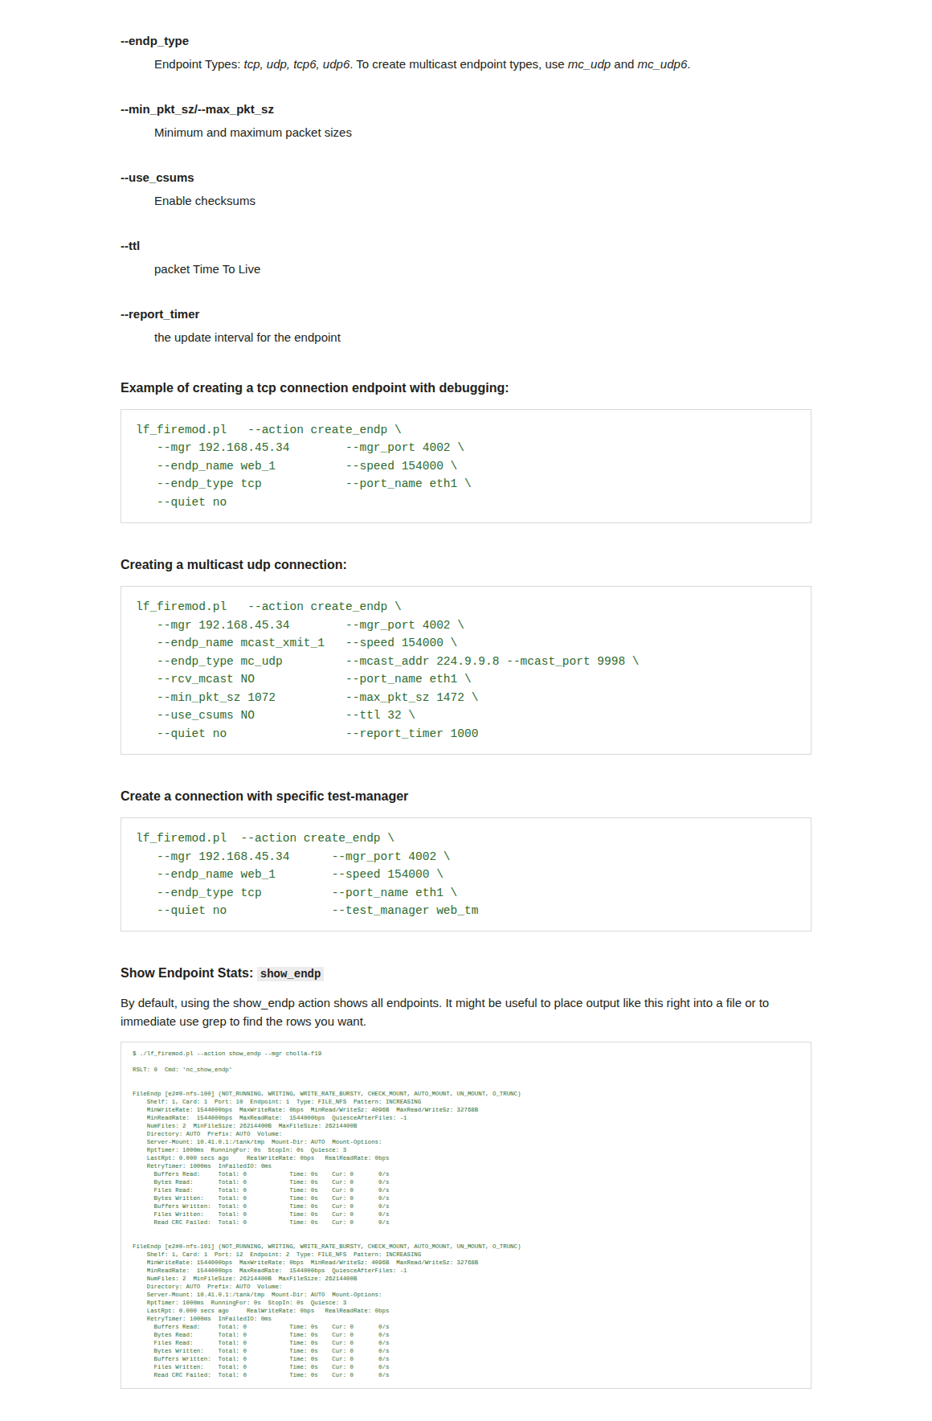--endp_type
Endpoint Types: tcp, udp, tcp6, udp6. To create multicast endpoint types, use mc_udp and mc_udp6.
--min_pkt_sz/--max_pkt_sz
Minimum and maximum packet sizes
--use_csums
Enable checksums
--ttl
packet Time To Live
--report_timer
the update interval for the endpoint
Example of creating a tcp connection endpoint with debugging:
lf_firemod.pl   --action create_endp \
   --mgr 192.168.45.34        --mgr_port 4002 \
   --endp_name web_1          --speed 154000 \
   --endp_type tcp            --port_name eth1 \
   --quiet no
Creating a multicast udp connection:
lf_firemod.pl   --action create_endp \
   --mgr 192.168.45.34        --mgr_port 4002 \
   --endp_name mcast_xmit_1   --speed 154000 \
   --endp_type mc_udp         --mcast_addr 224.9.9.8 --mcast_port 9998 \
   --rcv_mcast NO             --port_name eth1 \
   --min_pkt_sz 1072          --max_pkt_sz 1472 \
   --use_csums NO             --ttl 32 \
   --quiet no                 --report_timer 1000
Create a connection with specific test-manager
lf_firemod.pl  --action create_endp \
   --mgr 192.168.45.34      --mgr_port 4002 \
   --endp_name web_1        --speed 154000 \
   --endp_type tcp          --port_name eth1 \
   --quiet no               --test_manager web_tm
Show Endpoint Stats: show_endp
By default, using the show_endp action shows all endpoints. It might be useful to place output like this right into a file or to immediate use grep to find the rows you want.
$ ./lf_firemod.pl --action show_endp --mgr cholla-f19

RSLT: 0  Cmd: 'nc_show_endp'


FileEndp [e2#0-nfs-100] (NOT_RUNNING, WRITING, WRITE_RATE_BURSTY, CHECK_MOUNT, AUTO_MOUNT, UN_MOUNT, O_TRUNC)
    Shelf: 1, Card: 1  Port: 10  Endpoint: 1  Type: FILE_NFS  Pattern: INCREASING
    MinWriteRate: 1544000bps  MaxWriteRate: 0bps  MinRead/WriteSz: 4096B  MaxRead/WriteSz: 32768B
    MinReadRate:  1544000bps  MaxReadRate:  1544000bps  QuiesceAfterFiles: -1
    NumFiles: 2  MinFileSize: 26214400B  MaxFileSize: 26214400B
    Directory: AUTO  Prefix: AUTO  Volume:
    Server-Mount: 10.41.0.1:/tank/tmp  Mount-Dir: AUTO  Mount-Options:
    RptTimer: 1000ms  RunningFor: 0s  StopIn: 0s  Quiesce: 3
    LastRpt: 0.000 secs ago     RealWriteRate: 0bps   RealReadRate: 0bps
    RetryTimer: 1000ms  InFailedIO: 0ms
      Buffers Read:     Total: 0            Time: 0s    Cur: 0       0/s
      Bytes Read:       Total: 0            Time: 0s    Cur: 0       0/s
      Files Read:       Total: 0            Time: 0s    Cur: 0       0/s
      Bytes Written:    Total: 0            Time: 0s    Cur: 0       0/s
      Buffers Written:  Total: 0            Time: 0s    Cur: 0       0/s
      Files Written:    Total: 0            Time: 0s    Cur: 0       0/s
      Read CRC Failed:  Total: 0            Time: 0s    Cur: 0       0/s


FileEndp [e2#0-nfs-101] (NOT_RUNNING, WRITING, WRITE_RATE_BURSTY, CHECK_MOUNT, AUTO_MOUNT, UN_MOUNT, O_TRUNC)
    Shelf: 1, Card: 1  Port: 12  Endpoint: 2  Type: FILE_NFS  Pattern: INCREASING
    MinWriteRate: 1544000bps  MaxWriteRate: 0bps  MinRead/WriteSz: 4096B  MaxRead/WriteSz: 32768B
    MinReadRate:  1544000bps  MaxReadRate:  1544000bps  QuiesceAfterFiles: -1
    NumFiles: 2  MinFileSize: 26214400B  MaxFileSize: 26214400B
    Directory: AUTO  Prefix: AUTO  Volume:
    Server-Mount: 10.41.0.1:/tank/tmp  Mount-Dir: AUTO  Mount-Options:
    RptTimer: 1000ms  RunningFor: 0s  StopIn: 0s  Quiesce: 3
    LastRpt: 0.000 secs ago     RealWriteRate: 0bps   RealReadRate: 0bps
    RetryTimer: 1000ms  InFailedIO: 0ms
      Buffers Read:     Total: 0            Time: 0s    Cur: 0       0/s
      Bytes Read:       Total: 0            Time: 0s    Cur: 0       0/s
      Files Read:       Total: 0            Time: 0s    Cur: 0       0/s
      Bytes Written:    Total: 0            Time: 0s    Cur: 0       0/s
      Buffers Written:  Total: 0            Time: 0s    Cur: 0       0/s
      Files Written:    Total: 0            Time: 0s    Cur: 0       0/s
      Read CRC Failed:  Total: 0            Time: 0s    Cur: 0       0/s